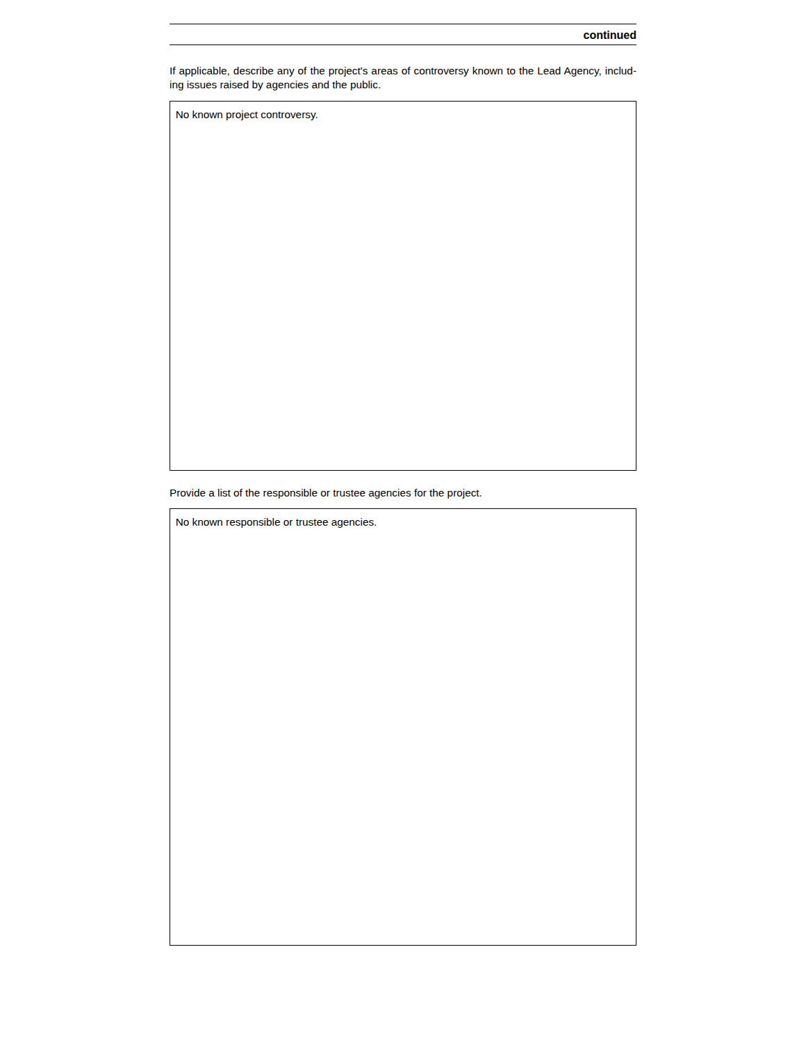continued
If applicable, describe any of the project's areas of controversy known to the Lead Agency, including issues raised by agencies and the public.
No known project controversy.
Provide a list of the responsible or trustee agencies for the project.
No known responsible or trustee agencies.